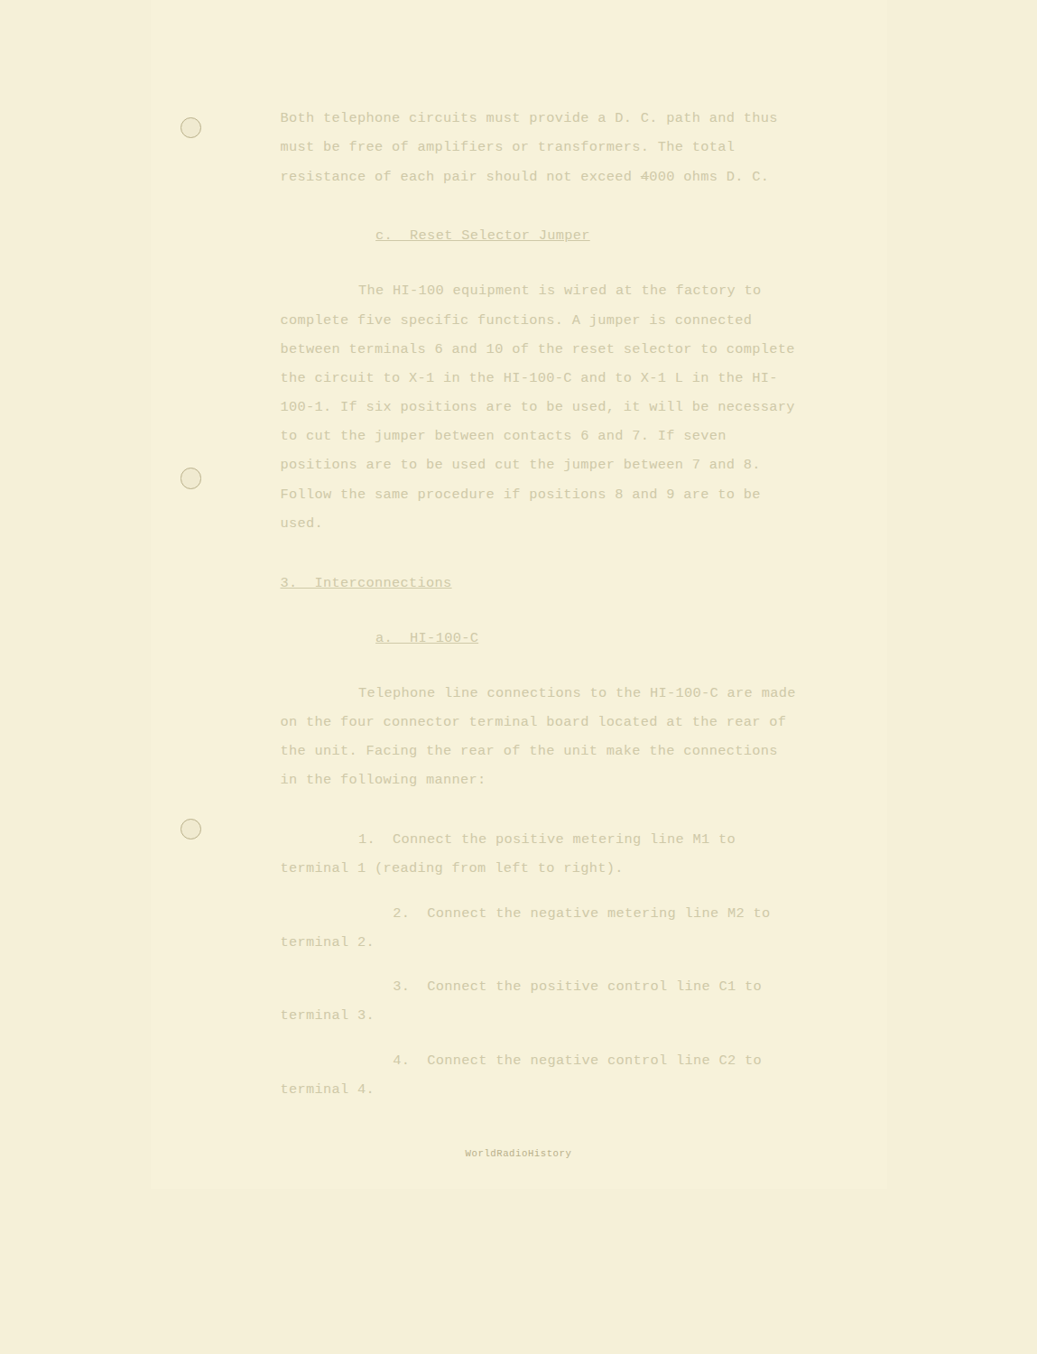Both telephone circuits must provide a D. C. path and thus must be free of amplifiers or transformers. The total resistance of each pair should not exceed 4000 ohms D. C.
c. Reset Selector Jumper
The HI-100 equipment is wired at the factory to complete five specific functions. A jumper is connected between terminals 6 and 10 of the reset selector to complete the circuit to X-1 in the HI-100-C and to X-1 L in the HI-100-1. If six positions are to be used, it will be necessary to cut the jumper between contacts 6 and 7. If seven positions are to be used cut the jumper between 7 and 8. Follow the same procedure if positions 8 and 9 are to be used.
3. Interconnections
a. HI-100-C
Telephone line connections to the HI-100-C are made on the four connector terminal board located at the rear of the unit. Facing the rear of the unit make the connections in the following manner:
1. Connect the positive metering line M1 to terminal 1 (reading from left to right).
2. Connect the negative metering line M2 to terminal 2.
3. Connect the positive control line C1 to terminal 3.
4. Connect the negative control line C2 to terminal 4.
WorldRadioHistory